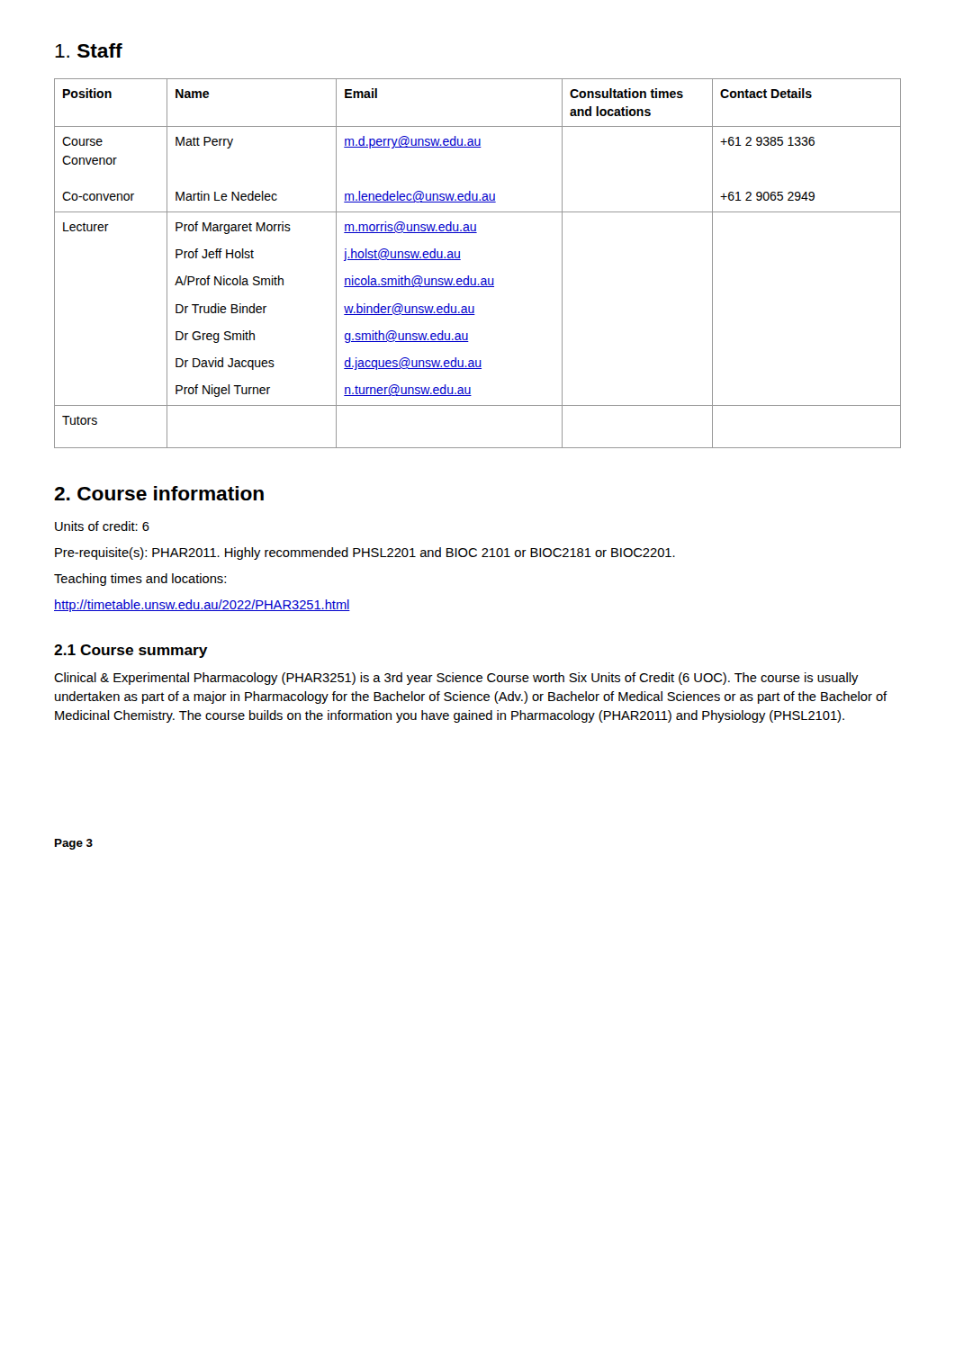1. Staff
| Position | Name | Email | Consultation times and locations | Contact Details |
| --- | --- | --- | --- | --- |
| Course Convenor Co-convenor | Matt Perry Martin Le Nedelec | m.d.perry@unsw.edu.au m.lenedelec@unsw.edu.au | | +61 2 9385 1336 +61 2 9065 2949 |
| Lecturer | Prof Margaret Morris Prof Jeff Holst A/Prof Nicola Smith Dr Trudie Binder Dr Greg Smith Dr David Jacques Prof Nigel Turner | m.morris@unsw.edu.au j.holst@unsw.edu.au nicola.smith@unsw.edu.au w.binder@unsw.edu.au g.smith@unsw.edu.au d.jacques@unsw.edu.au n.turner@unsw.edu.au | | |
| Tutors | | | | |
2. Course information
Units of credit: 6
Pre-requisite(s): PHAR2011. Highly recommended PHSL2201 and BIOC 2101 or BIOC2181 or BIOC2201.
Teaching times and locations:
http://timetable.unsw.edu.au/2022/PHAR3251.html
2.1 Course summary
Clinical & Experimental Pharmacology (PHAR3251) is a 3rd year Science Course worth Six Units of Credit (6 UOC). The course is usually undertaken as part of a major in Pharmacology for the Bachelor of Science (Adv.) or Bachelor of Medical Sciences or as part of the Bachelor of Medicinal Chemistry. The course builds on the information you have gained in Pharmacology (PHAR2011) and Physiology (PHSL2101).
Page 3